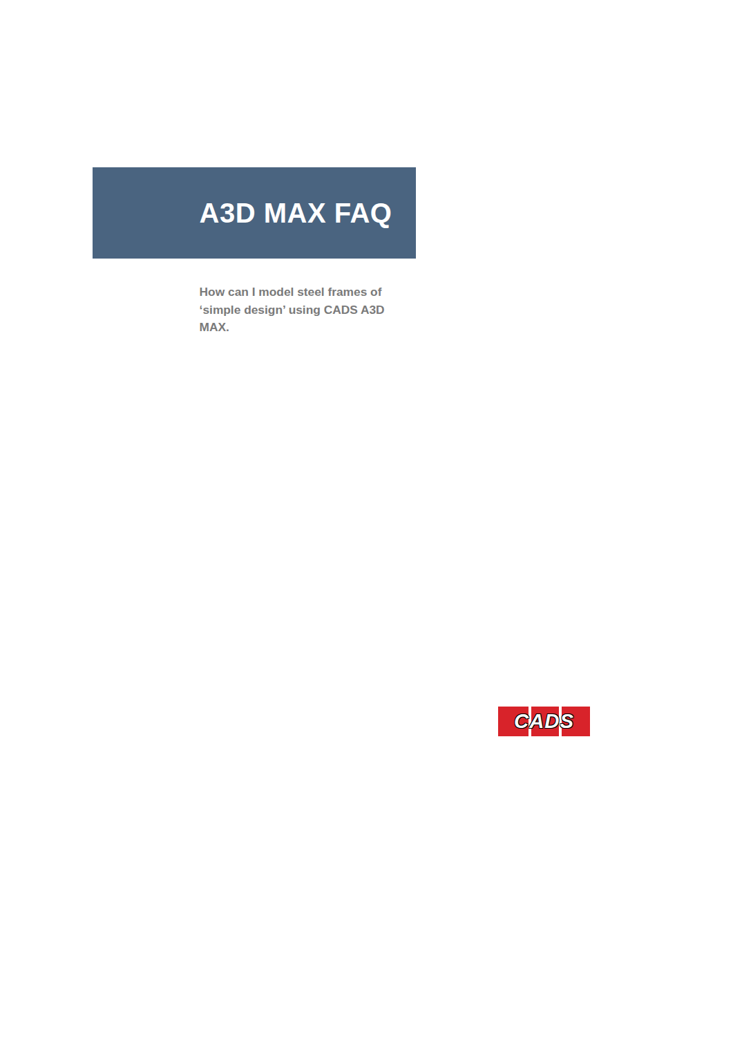A3D MAX FAQ
How can I model steel frames of ‘simple design’ using CADS A3D MAX.
CADS